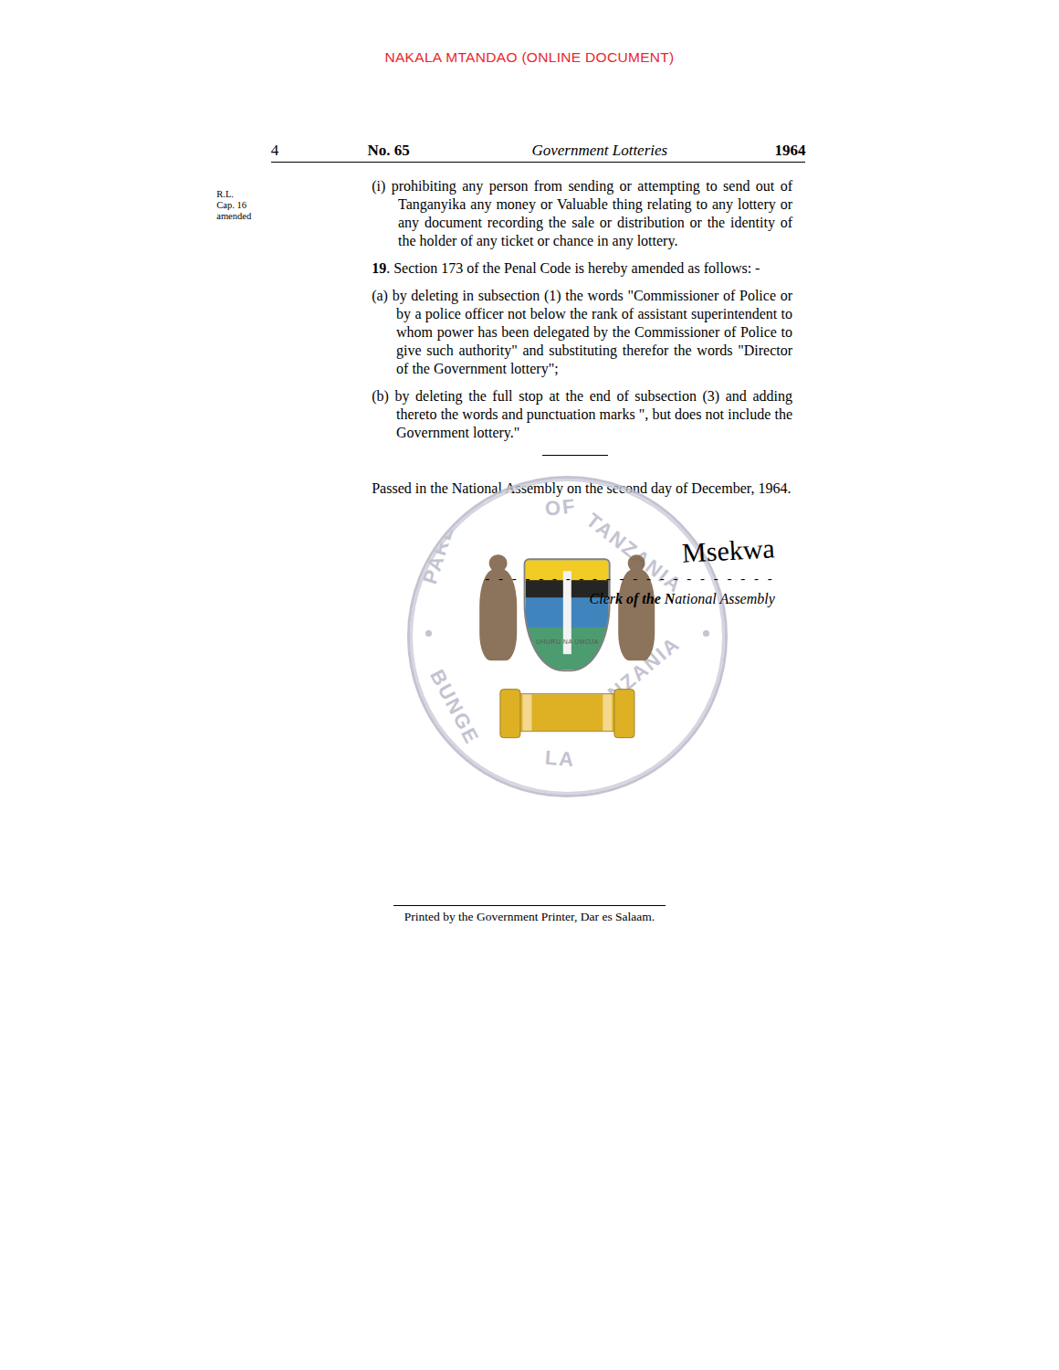NAKALA MTANDAO (ONLINE DOCUMENT)
4
No. 65
Government Lotteries
1964
R.L.
Cap. 16
amended
(i) prohibiting any person from sending or attempting to send out of Tanganyika any money or Valuable thing relating to any lottery or any document recording the sale or distribution or the identity of the holder of any ticket or chance in any lottery.
19. Section 173 of the Penal Code is hereby amended as follows: -
(a) by deleting in subsection (1) the words "Commissioner of Police or by a police officer not below the rank of assistant superintendent to whom power has been delegated by the Commissioner of Police to give such authority" and substituting therefor the words "Director of the Government lottery";
(b) by deleting the full stop at the end of subsection (3) and adding thereto the words and punctuation marks ", but does not include the Government lottery."
Passed in the National Assembly on the second day of December, 1964.
PARLIAMENT OF TANZANIA BUNGE LA TANZANIA
UHURU NA UMOJA
Msekwa
- - - - - - - - - - - - - - - - - - - - - -
Cler k of the N ational Assembly
Printed by the Government Printer, Dar es Salaam.